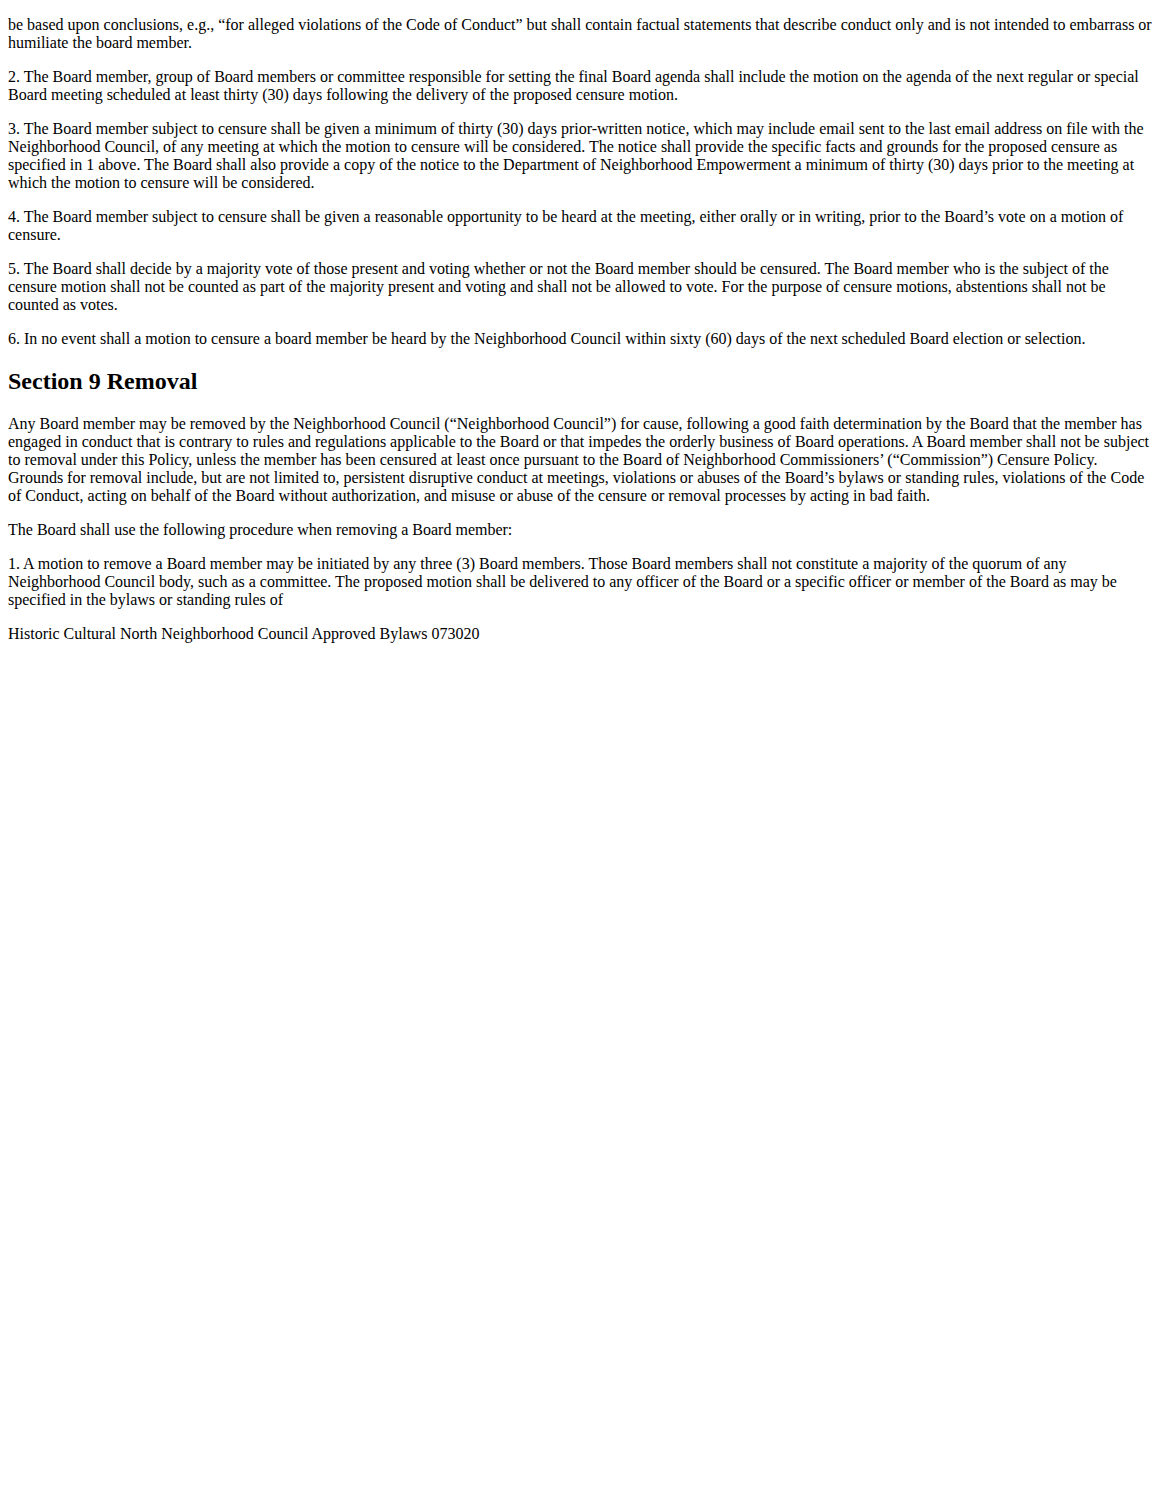be based upon conclusions, e.g., “for alleged violations of the Code of Conduct” but shall contain factual statements that describe conduct only and is not intended to embarrass or humiliate the board member.
2. The Board member, group of Board members or committee responsible for setting the final Board agenda shall include the motion on the agenda of the next regular or special Board meeting scheduled at least thirty (30) days following the delivery of the proposed censure motion.
3. The Board member subject to censure shall be given a minimum of thirty (30) days prior-written notice, which may include email sent to the last email address on file with the Neighborhood Council, of any meeting at which the motion to censure will be considered. The notice shall provide the specific facts and grounds for the proposed censure as specified in 1 above. The Board shall also provide a copy of the notice to the Department of Neighborhood Empowerment a minimum of thirty (30) days prior to the meeting at which the motion to censure will be considered.
4. The Board member subject to censure shall be given a reasonable opportunity to be heard at the meeting, either orally or in writing, prior to the Board’s vote on a motion of censure.
5. The Board shall decide by a majority vote of those present and voting whether or not the Board member should be censured. The Board member who is the subject of the censure motion shall not be counted as part of the majority present and voting and shall not be allowed to vote. For the purpose of censure motions, abstentions shall not be counted as votes.
6. In no event shall a motion to censure a board member be heard by the Neighborhood Council within sixty (60) days of the next scheduled Board election or selection.
Section 9 Removal
Any Board member may be removed by the Neighborhood Council (“Neighborhood Council”) for cause, following a good faith determination by the Board that the member has engaged in conduct that is contrary to rules and regulations applicable to the Board or that impedes the orderly business of Board operations. A Board member shall not be subject to removal under this Policy, unless the member has been censured at least once pursuant to the Board of Neighborhood Commissioners’ (“Commission”) Censure Policy. Grounds for removal include, but are not limited to, persistent disruptive conduct at meetings, violations or abuses of the Board’s bylaws or standing rules, violations of the Code of Conduct, acting on behalf of the Board without authorization, and misuse or abuse of the censure or removal processes by acting in bad faith.
The Board shall use the following procedure when removing a Board member:
1. A motion to remove a Board member may be initiated by any three (3) Board members. Those Board members shall not constitute a majority of the quorum of any Neighborhood Council body, such as a committee. The proposed motion shall be delivered to any officer of the Board or a specific officer or member of the Board as may be specified in the bylaws or standing rules of
Historic Cultural North Neighborhood Council Approved Bylaws 073020